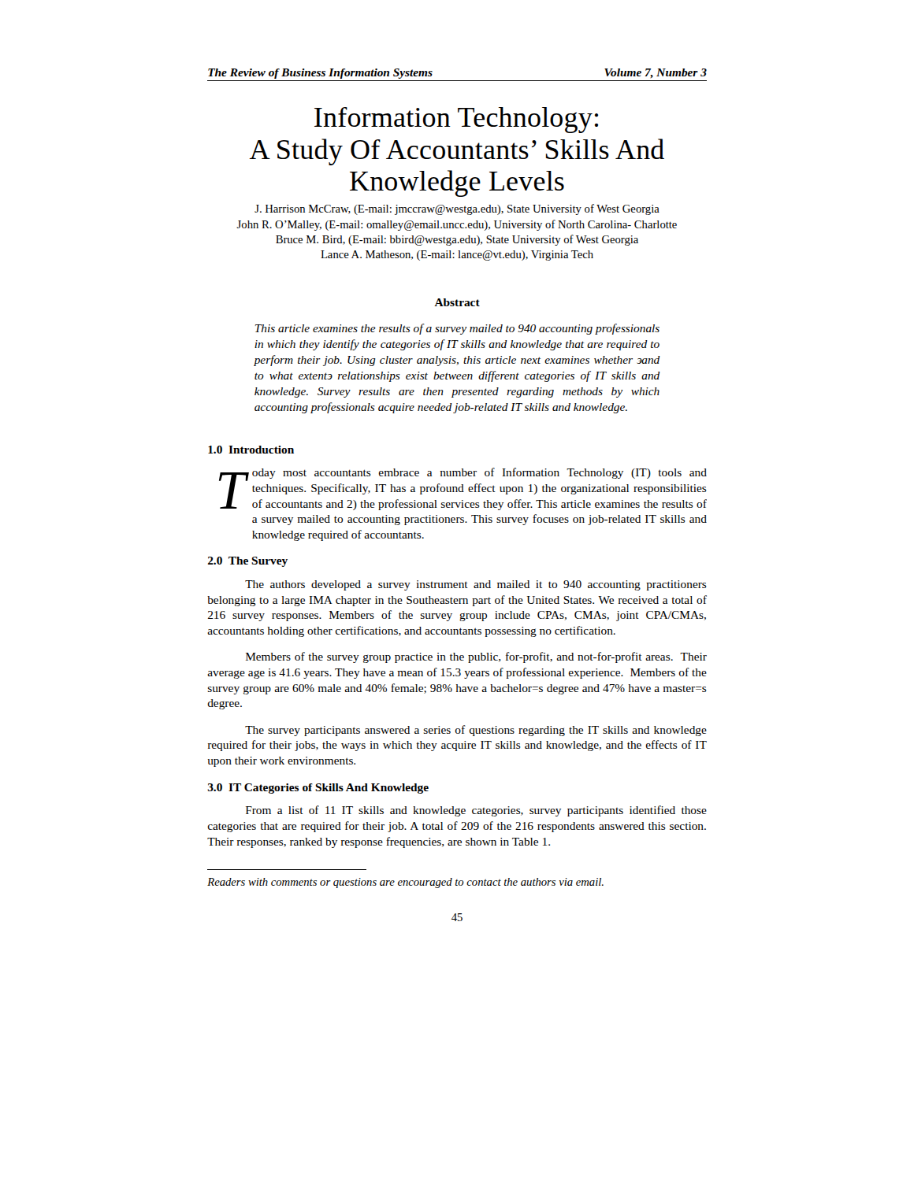The Review of Business Information Systems
Volume 7, Number 3
Information Technology:
A Study Of Accountants’ Skills And
Knowledge Levels
J. Harrison McCraw, (E-mail: jmccraw@westga.edu), State University of West Georgia
John R. O’Malley, (E-mail: omalley@email.uncc.edu), University of North Carolina- Charlotte
Bruce M. Bird, (E-mail: bbird@westga.edu), State University of West Georgia
Lance A. Matheson, (E-mail: lance@vt.edu), Virginia Tech
Abstract
This article examines the results of a survey mailed to 940 accounting professionals in which they identify the categories of IT skills and knowledge that are required to perform their job. Using cluster analysis, this article next examines whether ϶and to what extent϶ relationships exist between different categories of IT skills and knowledge. Survey results are then presented regarding methods by which accounting professionals acquire needed job-related IT skills and knowledge.
1.0 Introduction
T
oday most accountants embrace a number of Information Technology (IT) tools and techniques. Specifically, IT has a profound effect upon 1) the organizational responsibilities of accountants and 2) the professional services they offer. This article examines the results of a survey mailed to accounting practitioners. This survey focuses on job-related IT skills and knowledge required of accountants.
2.0 The Survey
The authors developed a survey instrument and mailed it to 940 accounting practitioners belonging to a large IMA chapter in the Southeastern part of the United States. We received a total of 216 survey responses. Members of the survey group include CPAs, CMAs, joint CPA/CMAs, accountants holding other certifications, and accountants possessing no certification.
Members of the survey group practice in the public, for-profit, and not-for-profit areas. Their average age is 41.6 years. They have a mean of 15.3 years of professional experience. Members of the survey group are 60% male and 40% female; 98% have a bachelor=s degree and 47% have a master=s degree.
The survey participants answered a series of questions regarding the IT skills and knowledge required for their jobs, the ways in which they acquire IT skills and knowledge, and the effects of IT upon their work environments.
3.0 IT Categories of Skills And Knowledge
From a list of 11 IT skills and knowledge categories, survey participants identified those categories that are required for their job. A total of 209 of the 216 respondents answered this section. Their responses, ranked by response frequencies, are shown in Table 1.
Readers with comments or questions are encouraged to contact the authors via email.
45